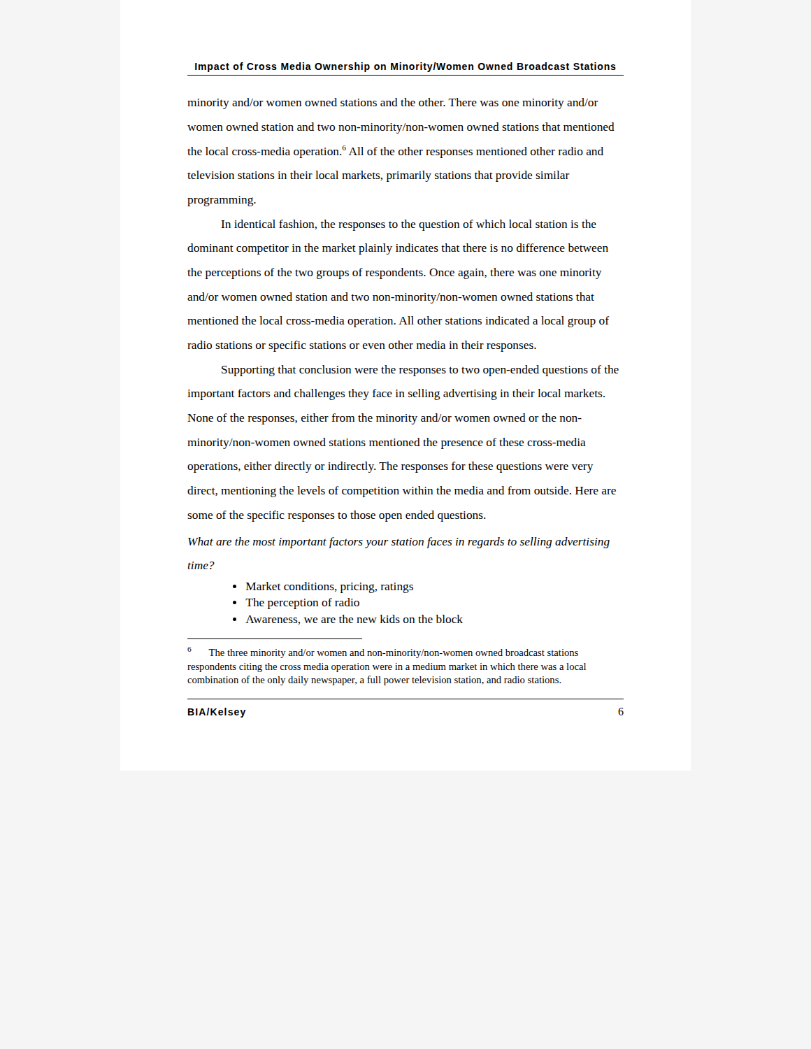Impact of Cross Media Ownership on Minority/Women Owned Broadcast Stations
minority and/or women owned stations and the other. There was one minority and/or women owned station and two non-minority/non-women owned stations that mentioned the local cross-media operation.6 All of the other responses mentioned other radio and television stations in their local markets, primarily stations that provide similar programming.
In identical fashion, the responses to the question of which local station is the dominant competitor in the market plainly indicates that there is no difference between the perceptions of the two groups of respondents. Once again, there was one minority and/or women owned station and two non-minority/non-women owned stations that mentioned the local cross-media operation. All other stations indicated a local group of radio stations or specific stations or even other media in their responses.
Supporting that conclusion were the responses to two open-ended questions of the important factors and challenges they face in selling advertising in their local markets. None of the responses, either from the minority and/or women owned or the non-minority/non-women owned stations mentioned the presence of these cross-media operations, either directly or indirectly. The responses for these questions were very direct, mentioning the levels of competition within the media and from outside. Here are some of the specific responses to those open ended questions.
What are the most important factors your station faces in regards to selling advertising time?
Market conditions, pricing, ratings
The perception of radio
Awareness, we are the new kids on the block
6 The three minority and/or women and non-minority/non-women owned broadcast stations respondents citing the cross media operation were in a medium market in which there was a local combination of the only daily newspaper, a full power television station, and radio stations.
BIA/Kelsey 6